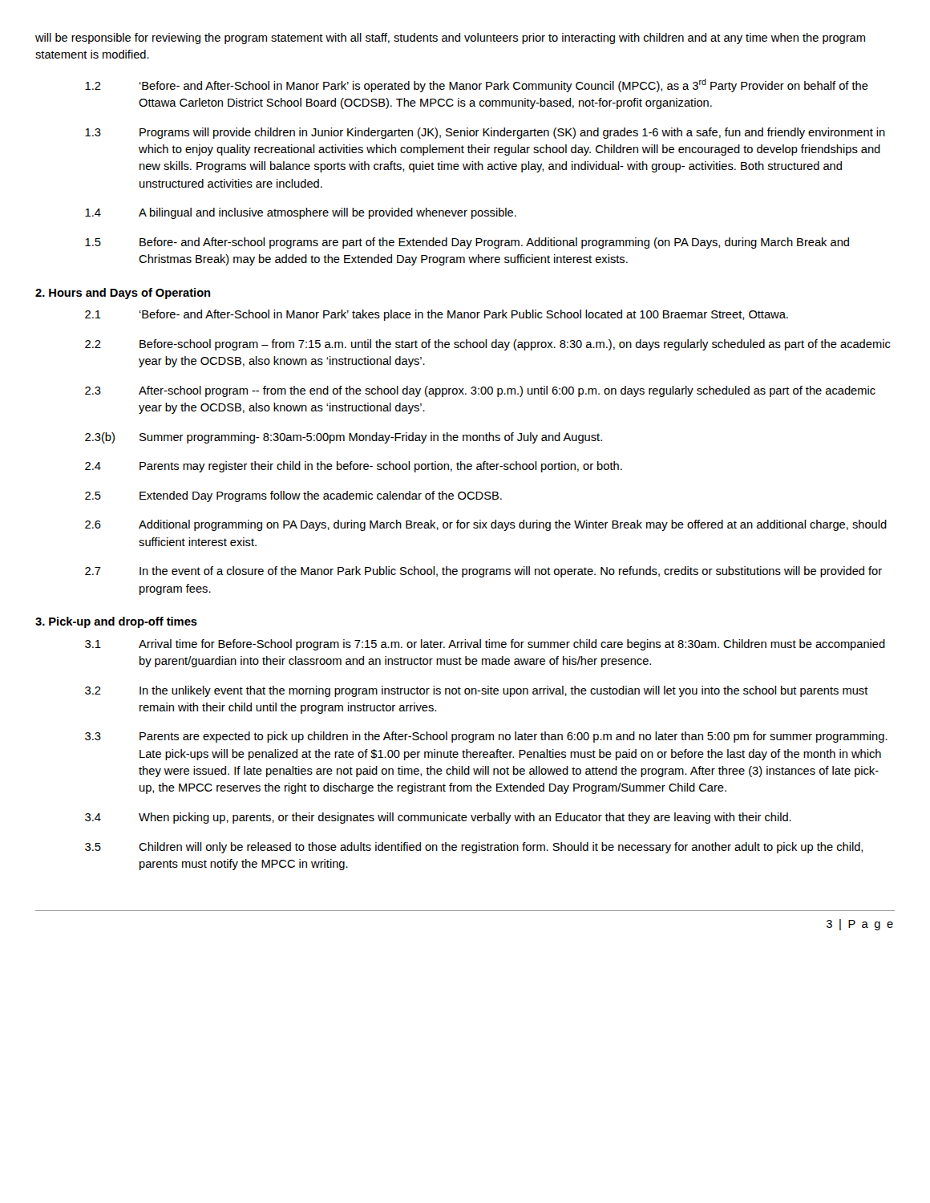will be responsible for reviewing the program statement with all staff, students and volunteers prior to interacting with children and at any time when the program statement is modified.
1.2
‘Before- and After-School in Manor Park’ is operated by the Manor Park Community Council (MPCC), as a 3rd Party Provider on behalf of the Ottawa Carleton District School Board (OCDSB). The MPCC is a community-based, not-for-profit organization.
1.3
Programs will provide children in Junior Kindergarten (JK), Senior Kindergarten (SK) and grades 1-6 with a safe, fun and friendly environment in which to enjoy quality recreational activities which complement their regular school day. Children will be encouraged to develop friendships and new skills. Programs will balance sports with crafts, quiet time with active play, and individual- with group- activities. Both structured and unstructured activities are included.
1.4
A bilingual and inclusive atmosphere will be provided whenever possible.
1.5
Before- and After-school programs are part of the Extended Day Program. Additional programming (on PA Days, during March Break and Christmas Break) may be added to the Extended Day Program where sufficient interest exists.
2. Hours and Days of Operation
2.1
‘Before- and After-School in Manor Park’ takes place in the Manor Park Public School located at 100 Braemar Street, Ottawa.
2.2
Before-school program – from 7:15 a.m. until the start of the school day (approx. 8:30 a.m.), on days regularly scheduled as part of the academic year by the OCDSB, also known as ‘instructional days’.
2.3
After-school program -- from the end of the school day (approx. 3:00 p.m.) until 6:00 p.m. on days regularly scheduled as part of the academic year by the OCDSB, also known as ‘instructional days’.
2.3(b)
Summer programming- 8:30am-5:00pm Monday-Friday in the months of July and August.
2.4
Parents may register their child in the before- school portion, the after-school portion, or both.
2.5
Extended Day Programs follow the academic calendar of the OCDSB.
2.6
Additional programming on PA Days, during March Break, or for six days during the Winter Break may be offered at an additional charge, should sufficient interest exist.
2.7
In the event of a closure of the Manor Park Public School, the programs will not operate. No refunds, credits or substitutions will be provided for program fees.
3. Pick-up and drop-off times
3.1
Arrival time for Before-School program is 7:15 a.m. or later. Arrival time for summer child care begins at 8:30am. Children must be accompanied by parent/guardian into their classroom and an instructor must be made aware of his/her presence.
3.2
In the unlikely event that the morning program instructor is not on-site upon arrival, the custodian will let you into the school but parents must remain with their child until the program instructor arrives.
3.3
Parents are expected to pick up children in the After-School program no later than 6:00 p.m and no later than 5:00 pm for summer programming. Late pick-ups will be penalized at the rate of $1.00 per minute thereafter. Penalties must be paid on or before the last day of the month in which they were issued. If late penalties are not paid on time, the child will not be allowed to attend the program. After three (3) instances of late pick-up, the MPCC reserves the right to discharge the registrant from the Extended Day Program/Summer Child Care.
3.4
When picking up, parents, or their designates will communicate verbally with an Educator that they are leaving with their child.
3.5
Children will only be released to those adults identified on the registration form. Should it be necessary for another adult to pick up the child, parents must notify the MPCC in writing.
3 | P a g e